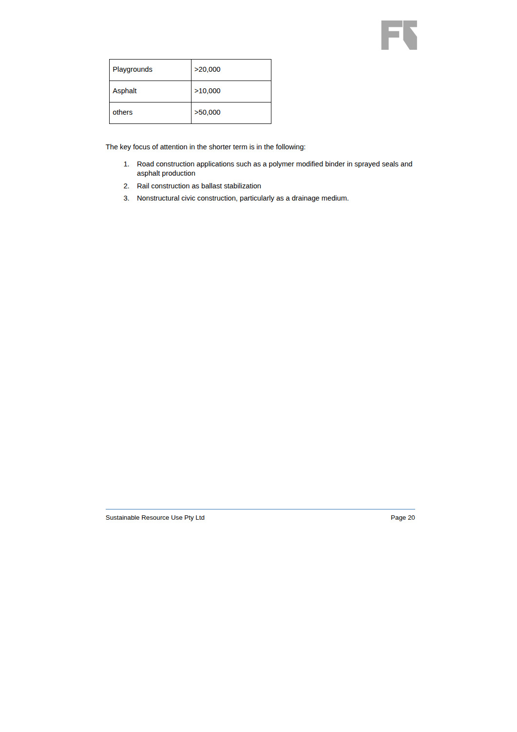| Playgrounds | >20,000 |
| Asphalt | >10,000 |
| others | >50,000 |
The key focus of attention in the shorter term is in the following:
Road construction applications such as a polymer modified binder in sprayed seals and asphalt production
Rail construction as ballast stabilization
Nonstructural civic construction, particularly as a drainage medium.
Sustainable Resource Use Pty Ltd
Page 20